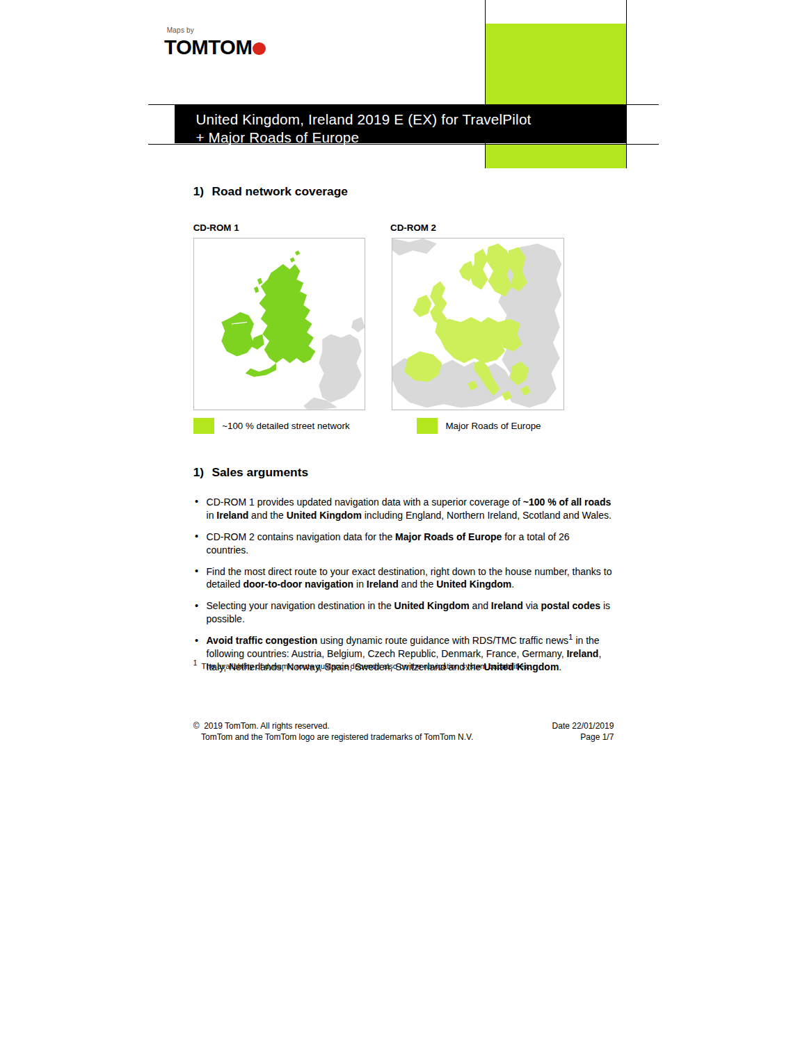Maps by
TOMTOM
United Kingdom, Ireland 2019 E (EX) for TravelPilot
+ Major Roads of Europe
1) Road network coverage
CD-ROM 1
CD-ROM 2
~100 % detailed street network
Major Roads of Europe
1) Sales arguments
CD-ROM 1 provides updated navigation data with a superior coverage of ~100 % of all roads in Ireland and the United Kingdom including England, Northern Ireland, Scotland and Wales.
CD-ROM 2 contains navigation data for the Major Roads of Europe for a total of 26 countries.
Find the most direct route to your exact destination, right down to the house number, thanks to detailed door-to-door navigation in Ireland and the United Kingdom.
Selecting your navigation destination in the United Kingdom and Ireland via postal codes is possible.
Avoid traffic congestion using dynamic route guidance with RDS/TMC traffic news1 in the following countries: Austria, Belgium, Czech Republic, Denmark, France, Germany, Ireland, Italy, Netherlands, Norway, Spain, Sweden, Switzerland and the United Kingdom.
1 The availability of dynamic route guidance depends also on the navigation system capabilities.
© 2019 TomTom. All rights reserved.
TomTom and the TomTom logo are registered trademarks of TomTom N.V.
Date 22/01/2019
Page 1/7